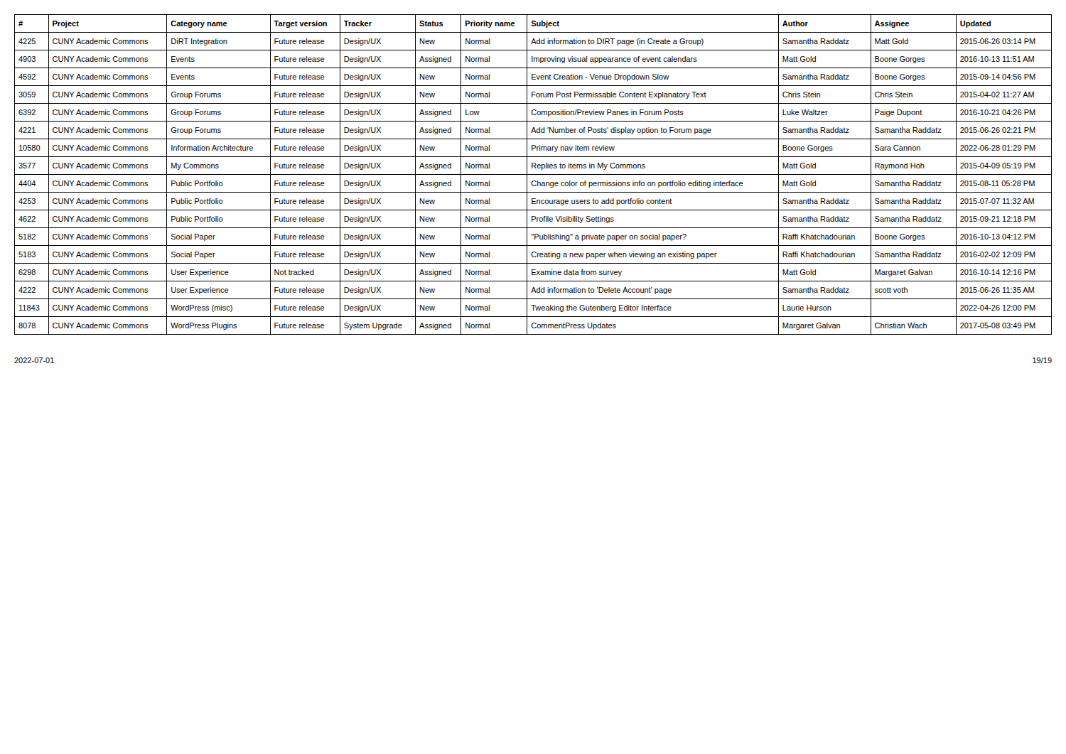| # | Project | Category name | Target version | Tracker | Status | Priority name | Subject | Author | Assignee | Updated |
| --- | --- | --- | --- | --- | --- | --- | --- | --- | --- | --- |
| 4225 | CUNY Academic Commons | DiRT Integration | Future release | Design/UX | New | Normal | Add information to DIRT page (in Create a Group) | Samantha Raddatz | Matt Gold | 2015-06-26 03:14 PM |
| 4903 | CUNY Academic Commons | Events | Future release | Design/UX | Assigned | Normal | Improving visual appearance of event calendars | Matt Gold | Boone Gorges | 2016-10-13 11:51 AM |
| 4592 | CUNY Academic Commons | Events | Future release | Design/UX | New | Normal | Event Creation - Venue Dropdown Slow | Samantha Raddatz | Boone Gorges | 2015-09-14 04:56 PM |
| 3059 | CUNY Academic Commons | Group Forums | Future release | Design/UX | New | Normal | Forum Post Permissable Content Explanatory Text | Chris Stein | Chris Stein | 2015-04-02 11:27 AM |
| 6392 | CUNY Academic Commons | Group Forums | Future release | Design/UX | Assigned | Low | Composition/Preview Panes in Forum Posts | Luke Waltzer | Paige Dupont | 2016-10-21 04:26 PM |
| 4221 | CUNY Academic Commons | Group Forums | Future release | Design/UX | Assigned | Normal | Add 'Number of Posts' display option to Forum page | Samantha Raddatz | Samantha Raddatz | 2015-06-26 02:21 PM |
| 10580 | CUNY Academic Commons | Information Architecture | Future release | Design/UX | New | Normal | Primary nav item review | Boone Gorges | Sara Cannon | 2022-06-28 01:29 PM |
| 3577 | CUNY Academic Commons | My Commons | Future release | Design/UX | Assigned | Normal | Replies to items in My Commons | Matt Gold | Raymond Hoh | 2015-04-09 05:19 PM |
| 4404 | CUNY Academic Commons | Public Portfolio | Future release | Design/UX | Assigned | Normal | Change color of permissions info on portfolio editing interface | Matt Gold | Samantha Raddatz | 2015-08-11 05:28 PM |
| 4253 | CUNY Academic Commons | Public Portfolio | Future release | Design/UX | New | Normal | Encourage users to add portfolio content | Samantha Raddatz | Samantha Raddatz | 2015-07-07 11:32 AM |
| 4622 | CUNY Academic Commons | Public Portfolio | Future release | Design/UX | New | Normal | Profile Visibility Settings | Samantha Raddatz | Samantha Raddatz | 2015-09-21 12:18 PM |
| 5182 | CUNY Academic Commons | Social Paper | Future release | Design/UX | New | Normal | "Publishing" a private paper on social paper? | Raffi Khatchadourian | Boone Gorges | 2016-10-13 04:12 PM |
| 5183 | CUNY Academic Commons | Social Paper | Future release | Design/UX | New | Normal | Creating a new paper when viewing an existing paper | Raffi Khatchadourian | Samantha Raddatz | 2016-02-02 12:09 PM |
| 6298 | CUNY Academic Commons | User Experience | Not tracked | Design/UX | Assigned | Normal | Examine data from survey | Matt Gold | Margaret Galvan | 2016-10-14 12:16 PM |
| 4222 | CUNY Academic Commons | User Experience | Future release | Design/UX | New | Normal | Add information to 'Delete Account' page | Samantha Raddatz | scott voth | 2015-06-26 11:35 AM |
| 11843 | CUNY Academic Commons | WordPress (misc) | Future release | Design/UX | New | Normal | Tweaking the Gutenberg Editor Interface | Laurie Hurson | | 2022-04-26 12:00 PM |
| 8078 | CUNY Academic Commons | WordPress Plugins | Future release | System Upgrade | Assigned | Normal | CommentPress Updates | Margaret Galvan | Christian Wach | 2017-05-08 03:49 PM |
2022-07-01 19/19